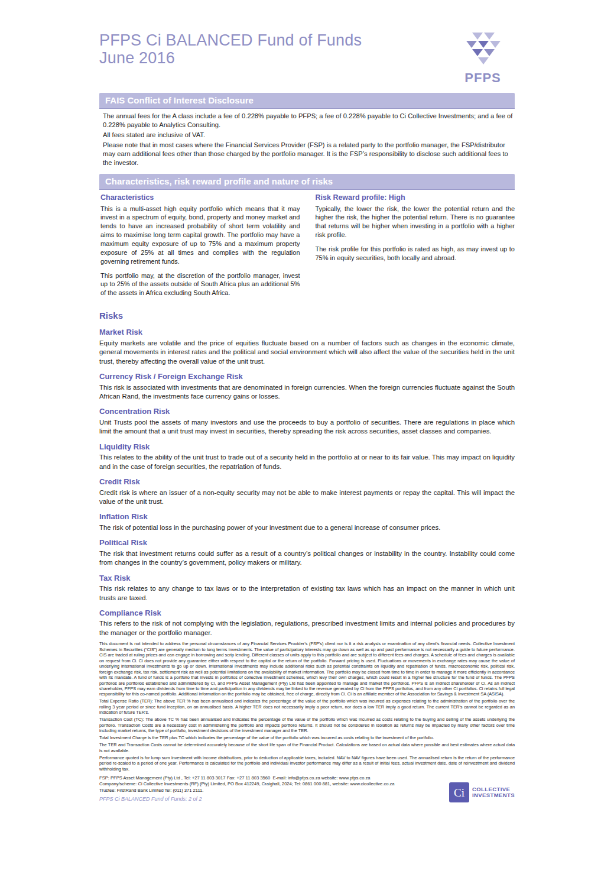PFPS Ci BALANCED Fund of FundsJune 2016
PFPS
FAIS Conflict of Interest Disclosure
The annual fees for the A class include a fee of 0.228% payable to PFPS; a fee of 0.228% payable to Ci Collective Investments; and a fee of 0.228% payable to Analytics Consulting.
All fees stated are inclusive of VAT.
Please note that in most cases where the Financial Services Provider (FSP) is a related party to the portfolio manager, the FSP/distributor may earn additional fees other than those charged by the portfolio manager. It is the FSP’s responsibility to disclose such additional fees to the investor.
Characteristics, risk reward profile and nature of risks
Characteristics
This is a multi-asset high equity portfolio which means that it may invest in a spectrum of equity, bond, property and money market and tends to have an increased probability of short term volatility and aims to maximise long term capital growth. The portfolio may have a maximum equity exposure of up to 75% and a maximum property exposure of 25% at all times and complies with the regulation governing retirement funds.
This portfolio may, at the discretion of the portfolio manager, invest up to 25% of the assets outside of South Africa plus an additional 5% of the assets in Africa excluding South Africa.
Risk Reward profile: High
Typically, the lower the risk, the lower the potential return and the higher the risk, the higher the potential return. There is no guarantee that returns will be higher when investing in a portfolio with a higher risk profile.
The risk profile for this portfolio is rated as high, as may invest up to 75% in equity securities, both locally and abroad.
Risks
Market Risk
Equity markets are volatile and the price of equities fluctuate based on a number of factors such as changes in the economic climate, general movements in interest rates and the political and social environment which will also affect the value of the securities held in the unit trust, thereby affecting the overall value of the unit trust.
Currency Risk / Foreign Exchange Risk
This risk is associated with investments that are denominated in foreign currencies. When the foreign currencies fluctuate against the South African Rand, the investments face currency gains or losses.
Concentration Risk
Unit Trusts pool the assets of many investors and use the proceeds to buy a portfolio of securities. There are regulations in place which limit the amount that a unit trust may invest in securities, thereby spreading the risk across securities, asset classes and companies.
Liquidity Risk
This relates to the ability of the unit trust to trade out of a security held in the portfolio at or near to its fair value. This may impact on liquidity and in the case of foreign securities, the repatriation of funds.
Credit Risk
Credit risk is where an issuer of a non-equity security may not be able to make interest payments or repay the capital. This will impact the value of the unit trust.
Inflation Risk
The risk of potential loss in the purchasing power of your investment due to a general increase of consumer prices.
Political Risk
The risk that investment returns could suffer as a result of a country’s political changes or instability in the country. Instability could come from changes in the country’s government, policy makers or military.
Tax Risk
This risk relates to any change to tax laws or to the interpretation of existing tax laws which has an impact on the manner in which unit trusts are taxed.
Compliance Risk
This refers to the risk of not complying with the legislation, regulations, prescribed investment limits and internal policies and procedures by the manager or the portfolio manager.
This document is not intended to address the personal circumstances of any Financial Services Provider’s (FSP’s) client nor is it a risk analysis or examination of any client’s financial needs. Collective Investment Schemes in Securities (“CIS”) are generally medium to long terms investments. The value of participatory interests may go down as well as up and past performance is not necessarily a guide to future performance. CIS are traded at ruling prices and can engage in borrowing and scrip lending. Different classes of units apply to this portfolio and are subject to different fees and charges. A schedule of fees and charges is available on request from Ci. Ci does not provide any guarantee either with respect to the capital or the return of the portfolio. Forward pricing is used. Fluctuations or movements in exchange rates may cause the value of underlying international investments to go up or down. International Investments may include additional risks such as potential constraints on liquidity and repatriation of funds, macroeconomic risk, political risk, foreign exchange risk, tax risk, settlement risk as well as potential limitations on the availability of market information. The portfolio may be closed from time to time in order to manage it more efficiently in accordance with its mandate. A fund of funds is a portfolio that invests in portfolios of collective investment schemes, which levy their own charges, which could result in a higher fee structure for the fund of funds. The PFPS portfolios are portfolios established and administered by Ci, and PFPS Asset Management (Pty) Ltd has been appointed to manage and market the portfolios. PFPS is an indirect shareholder of Ci. As an indirect shareholder, PFPS may earn dividends from time to time and participation in any dividends may be linked to the revenue generated by Ci from the PFPS portfolios, and from any other Ci portfolios. Ci retains full legal responsibility for this co-named portfolio. Additional information on the portfolio may be obtained, free of charge, directly from Ci. Ci is an affiliate member of the Association for Savings & Investment SA (ASISA).
Total Expense Ratio (TER): The above TER % has been annualised and indicates the percentage of the value of the portfolio which was incurred as expenses relating to the administration of the portfolio over the rolling 3 year period or since fund inception, on an annualised basis. A higher TER does not necessarily imply a poor return, nor does a low TER imply a good return. The current TER’s cannot be regarded as an indication of future TER’s.
Transaction Cost (TC): The above TC % has been annualised and indicates the percentage of the value of the portfolio which was incurred as costs relating to the buying and selling of the assets underlying the portfolio. Transaction Costs are a necessary cost in administering the portfolio and impacts portfolio returns. It should not be considered in isolation as returns may be impacted by many other factors over time including market returns, the type of portfolio, investment decisions of the investment manager and the TER.
Total Investment Charge is the TER plus TC which indicates the percentage of the value of the portfolio which was incurred as costs relating to the investment of the portfolio.
The TER and Transaction Costs cannot be determined accurately because of the short life span of the Financial Product. Calculations are based on actual data where possible and best estimates where actual data is not available.
Performance quoted is for lump sum investment with income distributions, prior to deduction of applicable taxes, included. NAV to NAV figures have been used. The annualised return is the return of the performance period re-scaled to a period of one year. Performance is calculated for the portfolio and individual investor performance may differ as a result of initial fees, actual investment date, date of reinvestment and dividend withholding tax.
FSP: PFPS Asset Management (Pty) Ltd , Tel: +27 11 803 3017 Fax: +27 11 803 3560 E-mail: info@pfps.co.za website: www.pfps.co.za
Company/scheme: Ci Collective Investments (RF) (Pty) Limited, PO Box 412249, Craighall, 2024; Tel: 0861 000 881, website: www.cicollective.co.za
Trustee: FirstRand Bank Limited Tel: (011) 371 2111.
PFPS Ci BALANCED Fund of Funds: 2 of 2
Ci
COLLECTIVE
INVESTMENTS